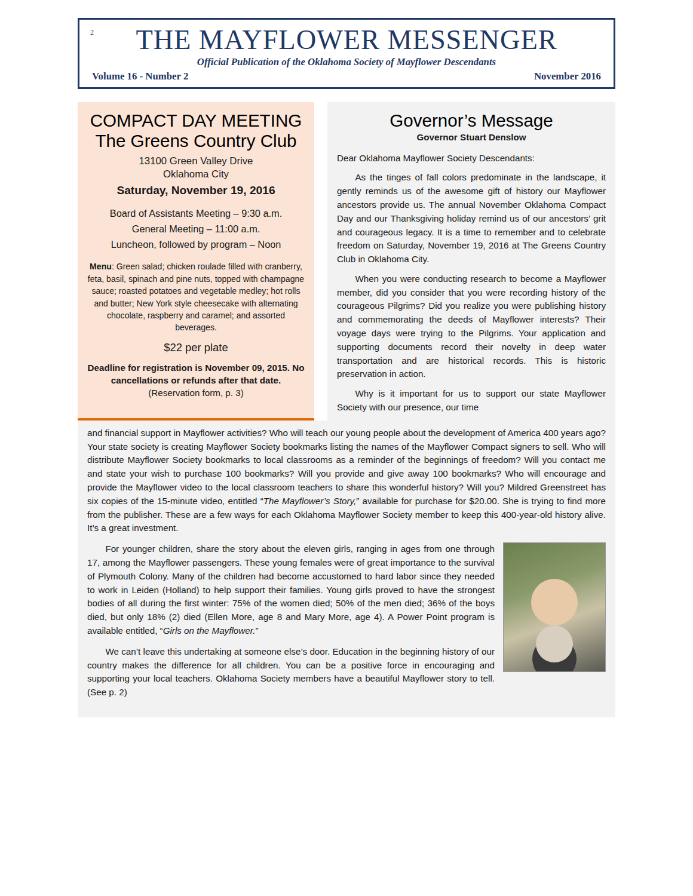2
THE MAYFLOWER MESSENGER
Official Publication of the Oklahoma Society of Mayflower Descendants
Volume 16 - Number 2 November 2016
COMPACT DAY MEETING
The Greens Country Club
13100 Green Valley Drive
Oklahoma City
Saturday, November 19, 2016
Board of Assistants Meeting – 9:30 a.m.
General Meeting – 11:00 a.m.
Luncheon, followed by program – Noon
Menu: Green salad; chicken roulade filled with cranberry, feta, basil, spinach and pine nuts, topped with champagne sauce; roasted potatoes and vegetable medley; hot rolls and butter; New York style cheesecake with alternating chocolate, raspberry and caramel; and assorted beverages.
$22 per plate
Deadline for registration is November 09, 2015. No cancellations or refunds after that date.
(Reservation form, p. 3)
Governor’s Message
Governor Stuart Denslow
Dear Oklahoma Mayflower Society Descendants:
As the tinges of fall colors predominate in the landscape, it gently reminds us of the awesome gift of history our Mayflower ancestors provide us. The annual November Oklahoma Compact Day and our Thanksgiving holiday remind us of our ancestors’ grit and courageous legacy. It is a time to remember and to celebrate freedom on Saturday, November 19, 2016 at The Greens Country Club in Oklahoma City.
When you were conducting research to become a Mayflower member, did you consider that you were recording history of the courageous Pilgrims? Did you realize you were publishing history and commemorating the deeds of Mayflower interests? Their voyage days were trying to the Pilgrims. Your application and supporting documents record their novelty in deep water transportation and are historical records. This is historic preservation in action.
Why is it important for us to support our state Mayflower Society with our presence, our time
and financial support in Mayflower activities? Who will teach our young people about the development of America 400 years ago? Your state society is creating Mayflower Society bookmarks listing the names of the Mayflower Compact signers to sell. Who will distribute Mayflower Society bookmarks to local classrooms as a reminder of the beginnings of freedom? Will you contact me and state your wish to purchase 100 bookmarks? Will you provide and give away 100 bookmarks? Who will encourage and provide the Mayflower video to the local classroom teachers to share this wonderful history? Will you? Mildred Greenstreet has six copies of the 15-minute video, entitled “The Mayflower’s Story,” available for purchase for $20.00. She is trying to find more from the publisher. These are a few ways for each Oklahoma Mayflower Society member to keep this 400-year-old history alive. It’s a great investment.
For younger children, share the story about the eleven girls, ranging in ages from one through 17, among the Mayflower passengers. These young females were of great importance to the survival of Plymouth Colony. Many of the children had become accustomed to hard labor since they needed to work in Leiden (Holland) to help support their families. Young girls proved to have the strongest bodies of all during the first winter: 75% of the women died; 50% of the men died; 36% of the boys died, but only 18% (2) died (Ellen More, age 8 and Mary More, age 4). A Power Point program is available entitled, “Girls on the Mayflower.”
We can’t leave this undertaking at someone else’s door. Education in the beginning history of our country makes the difference for all children. You can be a positive force in encouraging and supporting your local teachers. Oklahoma Society members have a beautiful Mayflower story to tell. (See p. 2)